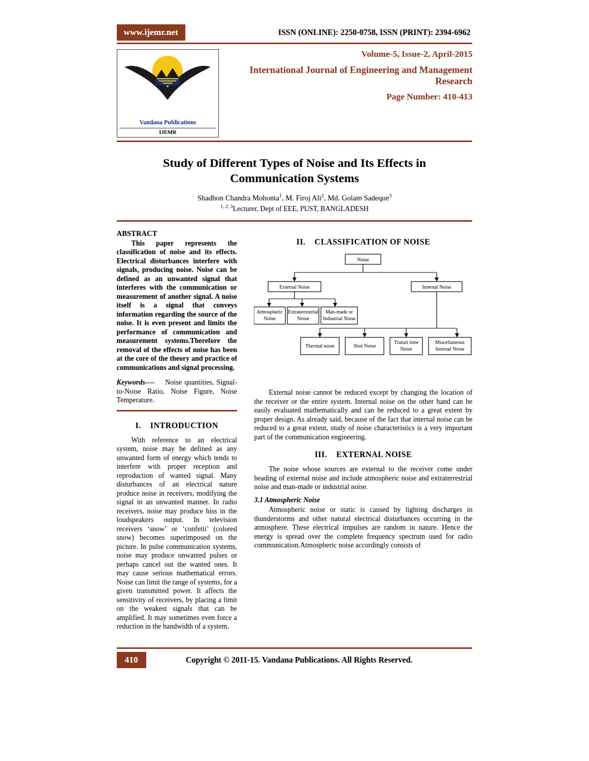www.ijemr.net
ISSN (ONLINE): 2250-0758, ISSN (PRINT): 2394-6962
Vandana Publications
IJEMR
Volume-5, Issue-2, April-2015
International Journal of Engineering and Management Research
Page Number: 410-413
Study of Different Types of Noise and Its Effects in Communication Systems
Shadhon Chandra Mohonta1, M. Firoj Ali2, Md. Golam Sadeque3
1, 2, 3Lecturer, Dept of EEE, PUST, BANGLADESH
ABSTRACT
This paper represents the classification of noise and its effects. Electrical disturbances interfere with signals, producing noise. Noise can be defined as an unwanted signal that interferes with the communication or measurement of another signal. A noise itself is a signal that conveys information regarding the source of the noise. It is even present and limits the performance of communication and measurement systems.Therefore the removal of the effects of noise has been at the core of the theory and practice of communications and signal processing.
Keywords---- Noise quantities, Signal-to-Noise Ratio, Noise Figure, Noise Temperature.
I. INTRODUCTION
With reference to an electrical system, noise may be defined as any unwanted form of energy which tends to interfere with proper reception and reproduction of wanted signal. Many disturbances of an electrical nature produce noise in receivers, modifying the signal in an unwanted manner. In radio receivers, noise may produce hiss in the loudspeakers output. In television receivers ‘snow’ or ‘confetti’ (colored snow) becomes superimposed on the picture. In pulse communication systems, noise may produce unwanted pulses or perhaps cancel out the wanted ones. It may cause serious mathematical errors. Noise can limit the range of systems, for a given transmitted power. It affects the sensitivity of receivers, by placing a limit on the weakest signals that can be amplified. It may sometimes even force a reduction in the bandwidth of a system.
II. CLASSIFICATION OF NOISE
Noise External Noise Internal Noise Atmospheric Noise Extraterrestrial Noise Man-made or Industrial Noise Thermal noise Shot Noise Transit time Noise Miscellaneous Internal Noise
External noise cannot be reduced except by changing the location of the receiver or the entire system. Internal noise on the other hand can be easily evaluated mathematically and can be reduced to a great extent by proper design. As already said, because of the fact that internal noise can be reduced to a great extent, study of noise characteristics is a very important part of the communication engineering.
III. EXTERNAL NOISE
The noise whose sources are external to the receiver come under heading of external noise and include atmospheric noise and extraterrestrial noise and man-made or industrial noise.
3.1 Atmospheric Noise
Atmospheric noise or static is caused by lighting discharges in thunderstorms and other natural electrical disturbances occurring in the atmosphere. These electrical impulses are random in nature. Hence the energy is spread over the complete frequency spectrum used for radio communication.Atmospheric noise accordingly consists of
410
Copyright © 2011-15. Vandana Publications. All Rights Reserved.